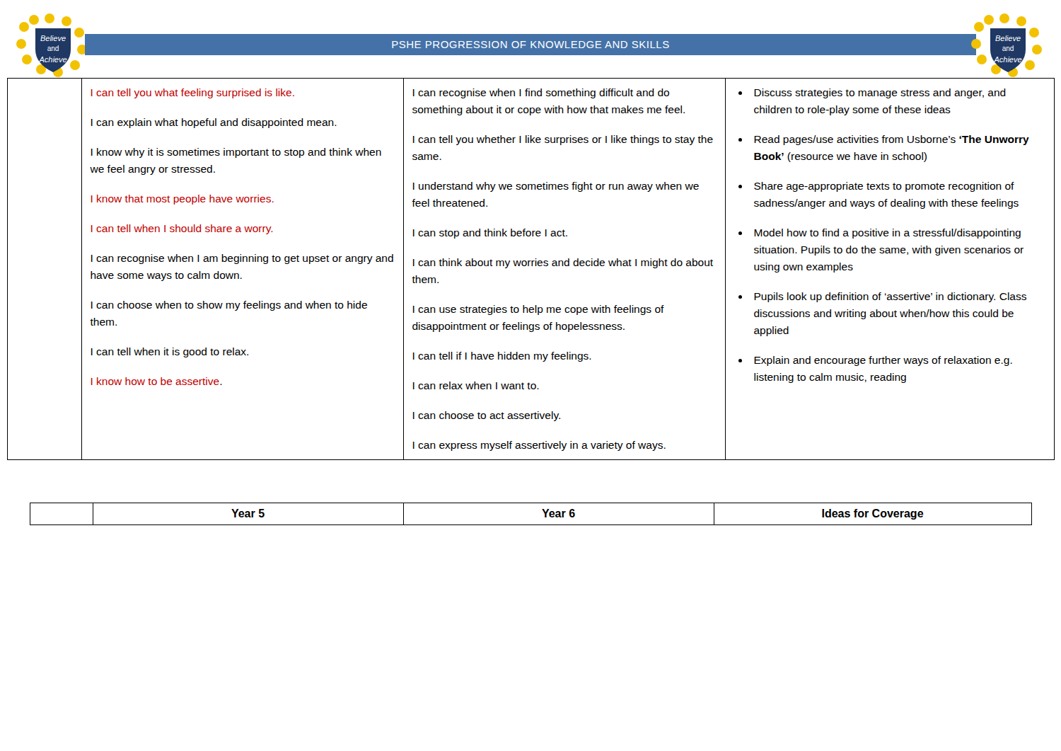Believe and Achieve
PSHE PROGRESSION OF KNOWLEDGE AND SKILLS
Believe and Achieve
| | I can tell you what feeling surprised is like. I can explain what hopeful and disappointed mean. I know why it is sometimes important to stop and think when we feel angry or stressed. I know that most people have worries. I can tell when I should share a worry. I can recognise when I am beginning to get upset or angry and have some ways to calm down. I can choose when to show my feelings and when to hide them. I can tell when it is good to relax. I know how to be assertive . | I can recognise when I find something difficult and do something about it or cope with how that makes me feel. I can tell you whether I like surprises or I like things to stay the same. I understand why we sometimes fight or run away when we feel threatened. I can stop and think before I act. I can think about my worries and decide what I might do about them. I can use strategies to help me cope with feelings of disappointment or feelings of hopelessness. I can tell if I have hidden my feelings. I can relax when I want to. I can choose to act assertively. I can express myself assertively in a variety of ways. | Discuss strategies to manage stress and anger, and children to role-play some of these ideas Read pages/use activities from Usborne’s ‘The Unworry Book’ (resource we have in school) Share age-appropriate texts to promote recognition of sadness/anger and ways of dealing with these feelings Model how to find a positive in a stressful/disappointing situation. Pupils to do the same, with given scenarios or using own examples Pupils look up definition of ‘assertive’ in dictionary. Class discussions and writing about when/how this could be applied Explain and encourage further ways of relaxation e.g. listening to calm music, reading |
| | Year 5 | Year 6 | Ideas for Coverage |